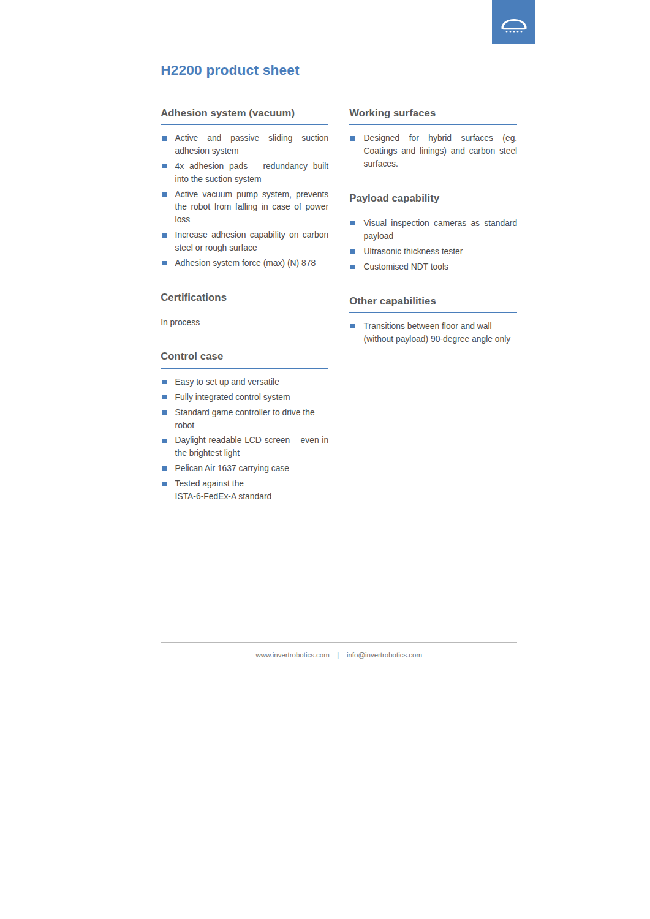H2200 product sheet
Adhesion system (vacuum)
Active and passive sliding suction adhesion system
4x adhesion pads – redundancy built into the suction system
Active vacuum pump system, prevents the robot from falling in case of power loss
Increase adhesion capability on carbon steel or rough surface
Adhesion system force (max) (N) 878
Certifications
In process
Control case
Easy to set up and versatile
Fully integrated control system
Standard game controller to drive the robot
Daylight readable LCD screen – even in the brightest light
Pelican Air 1637 carrying case
Tested against the
ISTA-6-FedEx-A standard
Working surfaces
Designed for hybrid surfaces (eg. Coatings and linings) and carbon steel surfaces.
Payload capability
Visual inspection cameras as standard payload
Ultrasonic thickness tester
Customised NDT tools
Other capabilities
Transitions between floor and wall
(without payload) 90-degree angle only
www.invertrobotics.com | info@invertrobotics.com